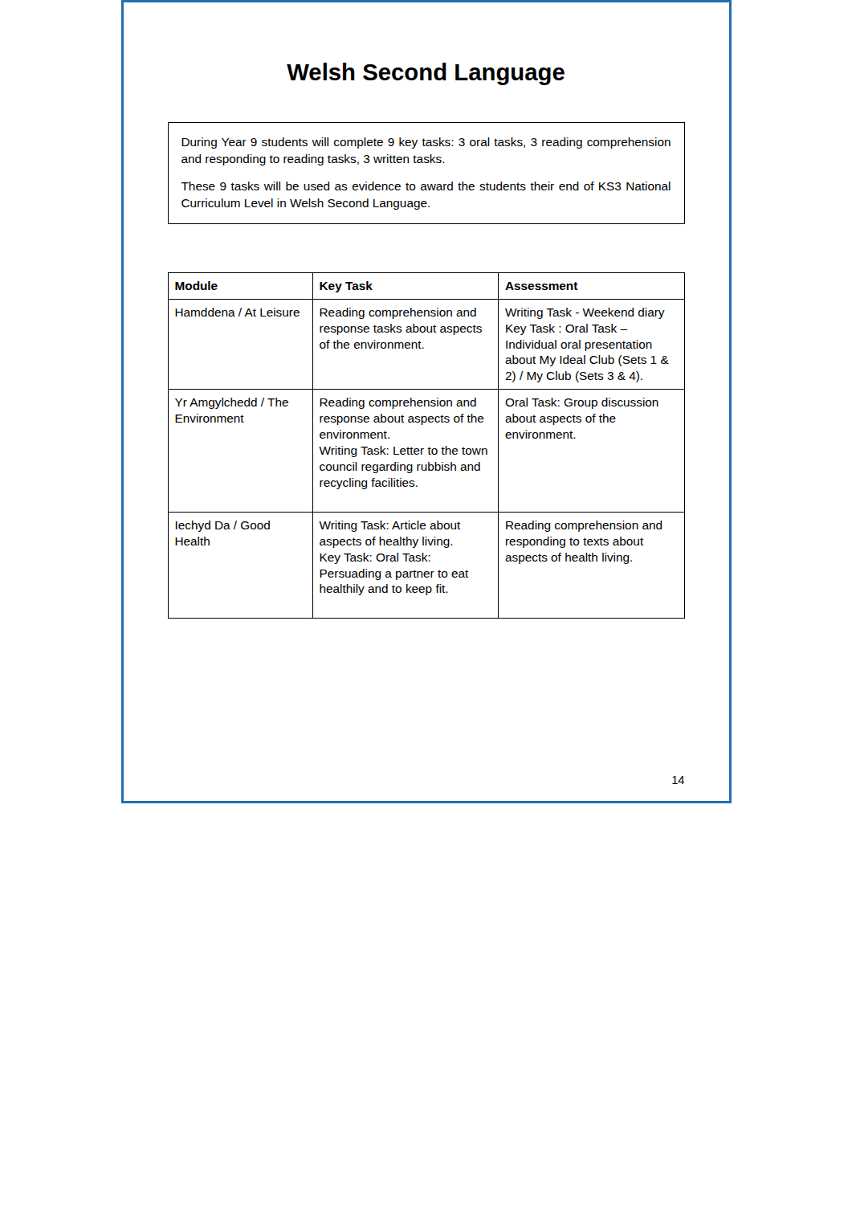Welsh Second Language
During Year 9 students will complete 9 key tasks: 3 oral tasks, 3 reading comprehension and responding to reading tasks, 3 written tasks.
These 9 tasks will be used as evidence to award the students their end of KS3 National Curriculum Level in Welsh Second Language.
| Module | Key Task | Assessment |
| --- | --- | --- |
| Hamddena / At Leisure | Reading comprehension and response tasks about aspects of the environment. | Writing Task - Weekend diary Key Task : Oral Task – Individual oral presentation about My Ideal Club (Sets 1 & 2) / My Club (Sets 3 & 4). |
| Yr Amgylchedd / The Environment | Reading comprehension and response about aspects of the environment. Writing Task: Letter to the town council regarding rubbish and recycling facilities. | Oral Task: Group discussion about aspects of the environment. |
| Iechyd Da / Good Health | Writing Task: Article about aspects of healthy living. Key Task: Oral Task: Persuading a partner to eat healthily and to keep fit. | Reading comprehension and responding to texts about aspects of health living. |
14